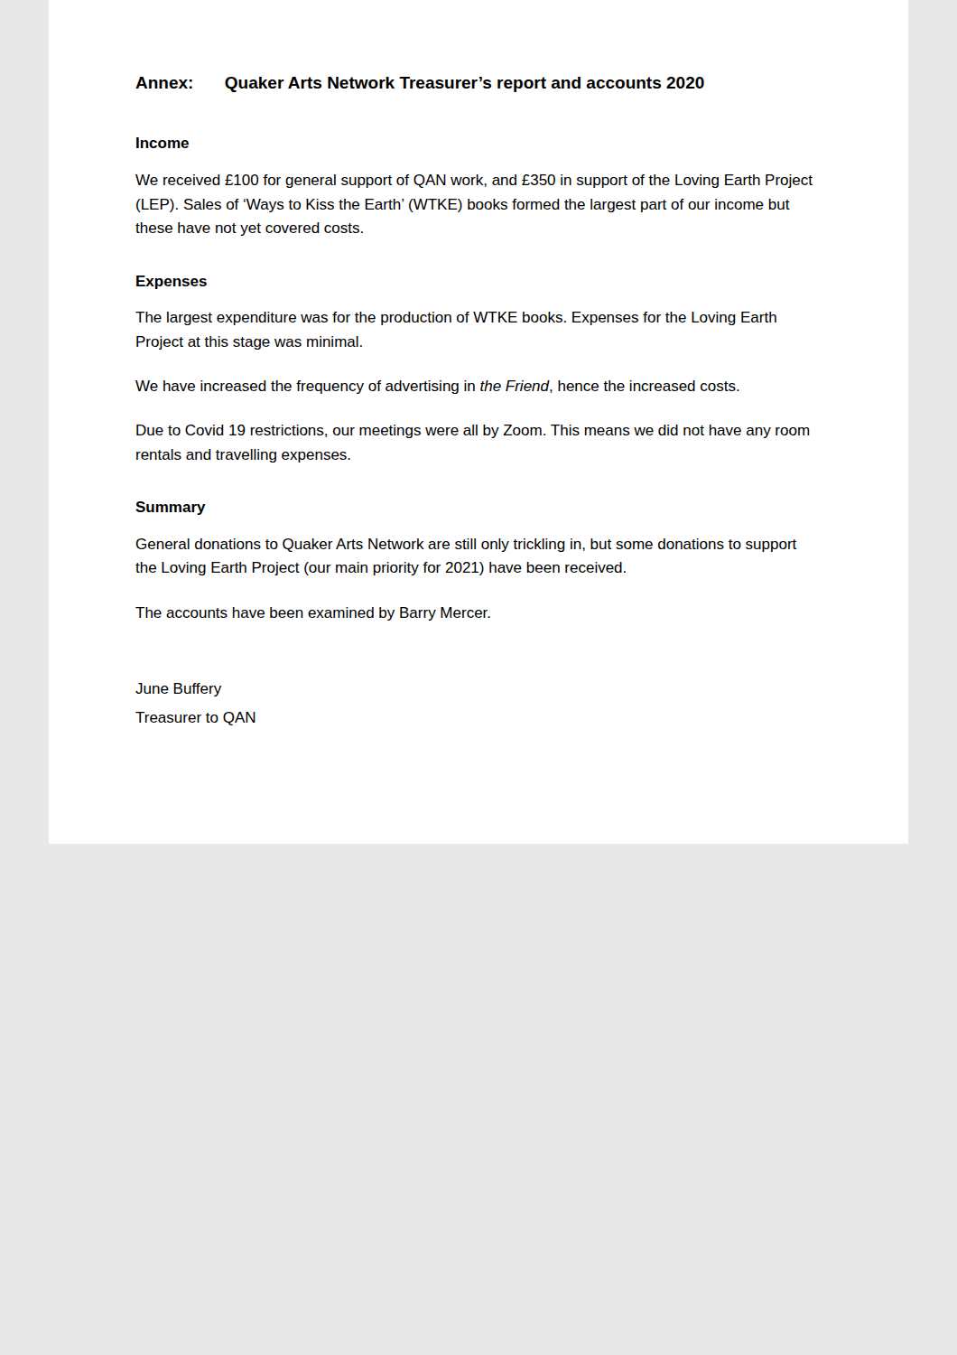Annex: Quaker Arts Network Treasurer’s report and accounts 2020
Income
We received £100 for general support of QAN work, and £350 in support of the Loving Earth Project (LEP). Sales of ‘Ways to Kiss the Earth’ (WTKE) books formed the largest part of our income but these have not yet covered costs.
Expenses
The largest expenditure was for the production of WTKE books. Expenses for the Loving Earth Project at this stage was minimal.
We have increased the frequency of advertising in the Friend, hence the increased costs.
Due to Covid 19 restrictions, our meetings were all by Zoom. This means we did not have any room rentals and travelling expenses.
Summary
General donations to Quaker Arts Network are still only trickling in, but some donations to support the Loving Earth Project (our main priority for 2021) have been received.
The accounts have been examined by Barry Mercer.
June Buffery
Treasurer to QAN